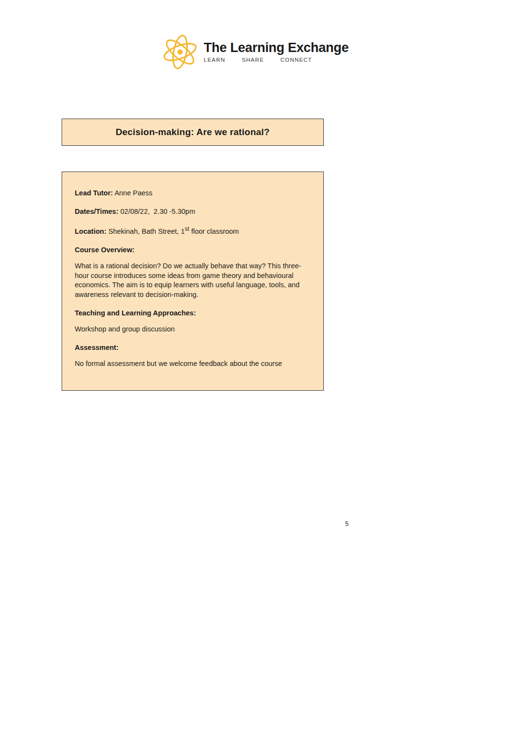The Learning Exchange
LEARN SHARE CONNECT
Decision-making: Are we rational?
Lead Tutor: Anne Paess
Dates/Times: 02/08/22, 2.30 -5.30pm
Location: Shekinah, Bath Street, 1st floor classroom
Course Overview:
What is a rational decision? Do we actually behave that way? This three-hour course introduces some ideas from game theory and behavioural economics. The aim is to equip learners with useful language, tools, and awareness relevant to decision-making.
Teaching and Learning Approaches:
Workshop and group discussion
Assessment:
No formal assessment but we welcome feedback about the course
5